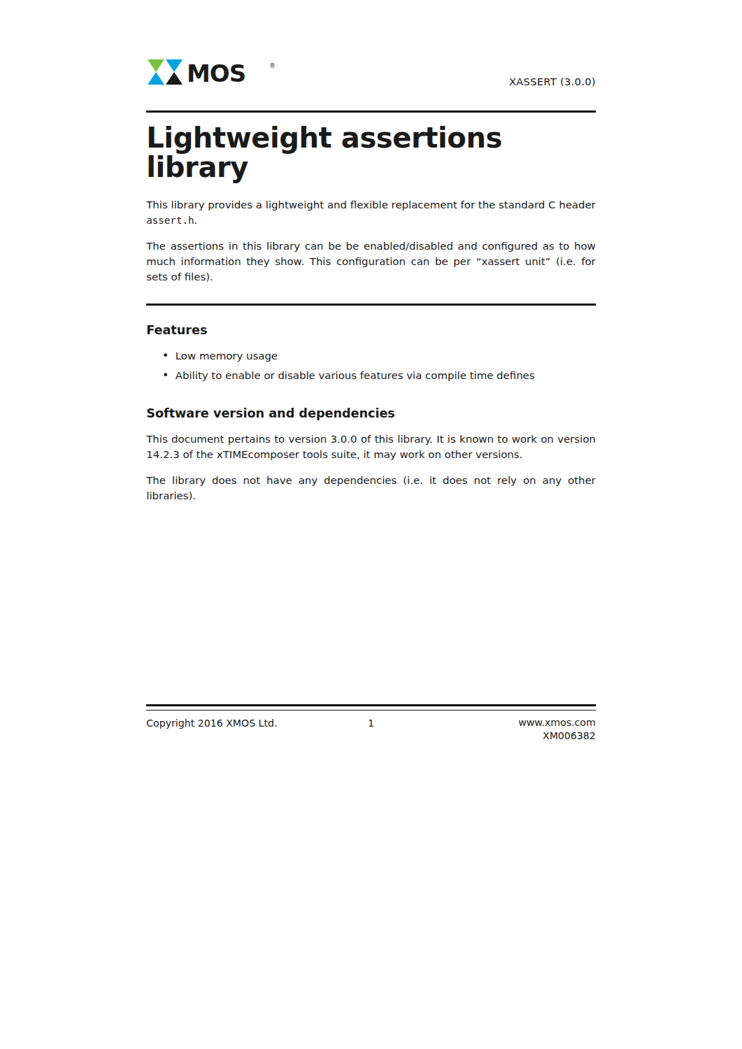MOS ®
XASSERT (3.0.0)
Lightweight assertions library
This library provides a lightweight and flexible replacement for the standard C header assert.h.
The assertions in this library can be be enabled/disabled and configured as to how much information they show. This configuration can be per “xassert unit” (i.e. for sets of files).
Features
Low memory usage
Ability to enable or disable various features via compile time defines
Software version and dependencies
This document pertains to version 3.0.0 of this library. It is known to work on version 14.2.3 of the xTIMEcomposer tools suite, it may work on other versions.
The library does not have any dependencies (i.e. it does not rely on any other libraries).
Copyright 2016 XMOS Ltd.
1
www.xmos.com XM006382